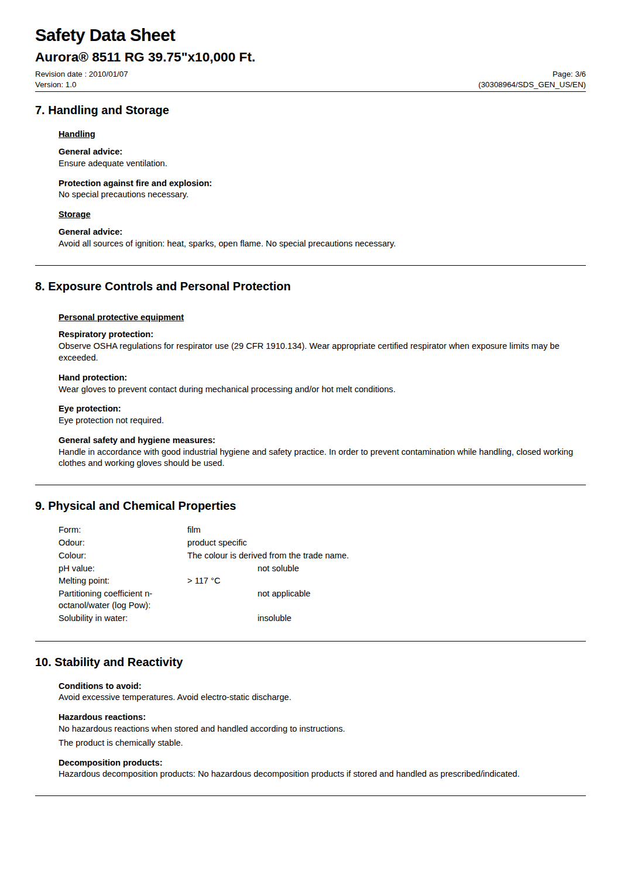Safety Data Sheet
Aurora® 8511 RG 39.75"x10,000 Ft.
| Revision date : 2010/01/07 | Page: 3/6 |
| Version: 1.0 | (30308964/SDS_GEN_US/EN) |
7. Handling and Storage
Handling
General advice:
Ensure adequate ventilation.
Protection against fire and explosion:
No special precautions necessary.
Storage
General advice:
Avoid all sources of ignition: heat, sparks, open flame. No special precautions necessary.
8. Exposure Controls and Personal Protection
Personal protective equipment
Respiratory protection:
Observe OSHA regulations for respirator use (29 CFR 1910.134). Wear appropriate certified respirator when exposure limits may be exceeded.
Hand protection:
Wear gloves to prevent contact during mechanical processing and/or hot melt conditions.
Eye protection:
Eye protection not required.
General safety and hygiene measures:
Handle in accordance with good industrial hygiene and safety practice. In order to prevent contamination while handling, closed working clothes and working gloves should be used.
9. Physical and Chemical Properties
| Form: | film |
| Odour: | product specific |
| Colour: | The colour is derived from the trade name. |
| pH value: | not soluble |
| Melting point: | > 117 °C |
| Partitioning coefficient n- octanol/water (log Pow): | not applicable |
| Solubility in water: | insoluble |
10. Stability and Reactivity
Conditions to avoid:
Avoid excessive temperatures. Avoid electro-static discharge.
Hazardous reactions:
No hazardous reactions when stored and handled according to instructions.
The product is chemically stable.
Decomposition products:
Hazardous decomposition products: No hazardous decomposition products if stored and handled as prescribed/indicated.